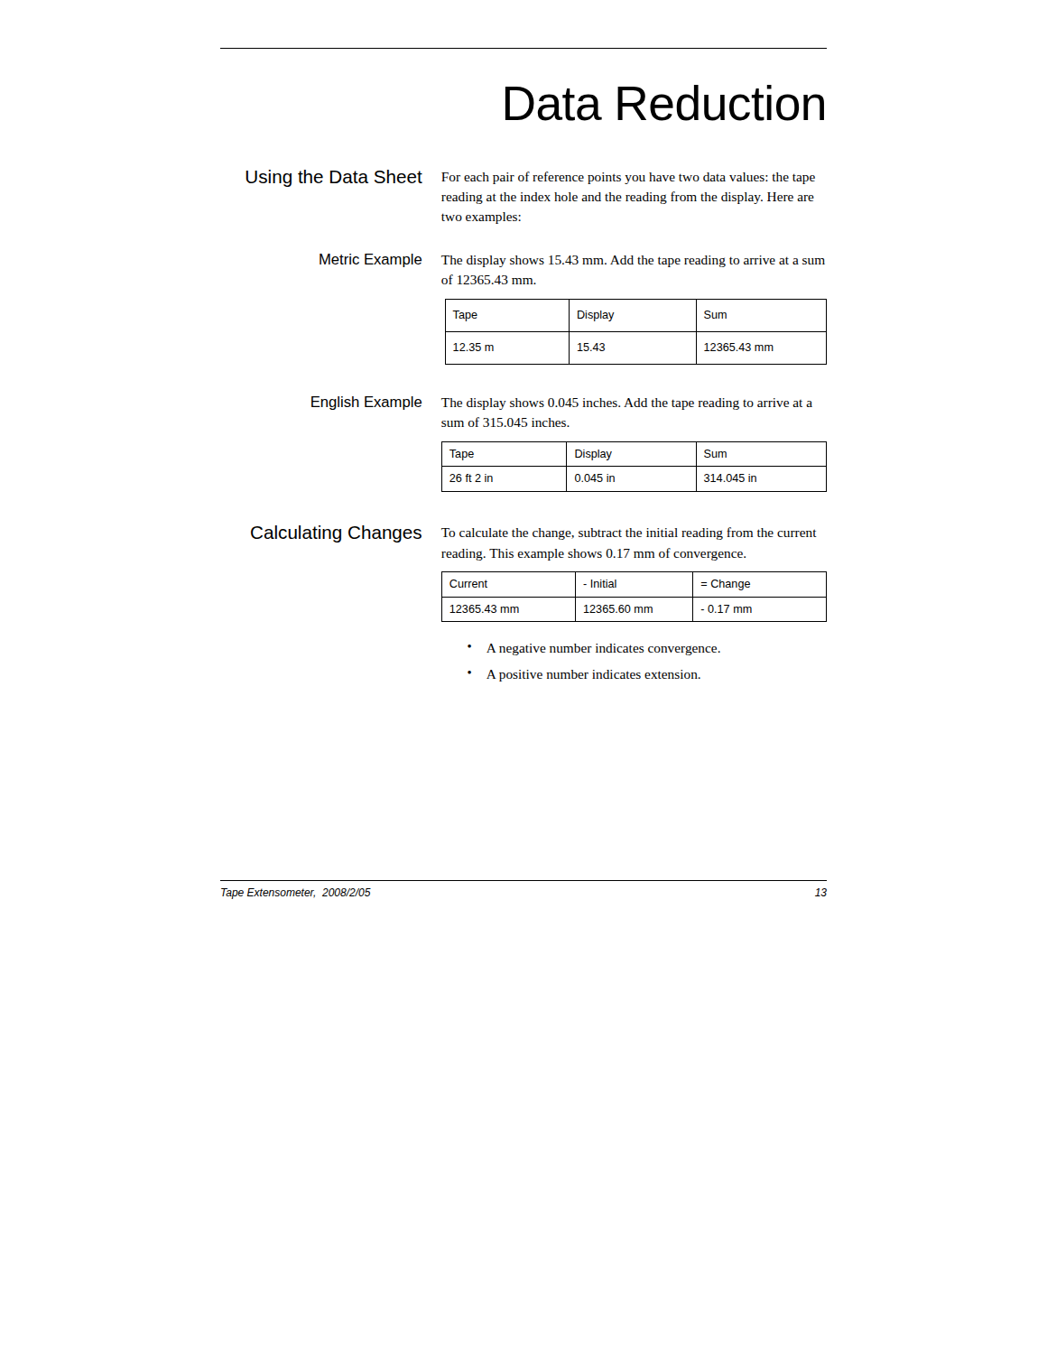Data Reduction
Using the Data Sheet
For each pair of reference points you have two data values: the tape reading at the index hole and the reading from the display. Here are two examples:
Metric Example
The display shows 15.43 mm. Add the tape reading to arrive at a sum of 12365.43 mm.
| Tape | Display | Sum |
| 12.35 m | 15.43 | 12365.43 mm |
English Example
The display shows 0.045 inches. Add the tape reading to arrive at a sum of 315.045 inches.
| Tape | Display | Sum |
| 26 ft 2 in | 0.045 in | 314.045 in |
Calculating Changes
To calculate the change, subtract the initial reading from the current reading. This example shows 0.17 mm of convergence.
| Current | - Initial | = Change |
| 12365.43 mm | 12365.60 mm | - 0.17 mm |
A negative number indicates convergence.
A positive number indicates extension.
Tape Extensometer, 2008/2/05
13